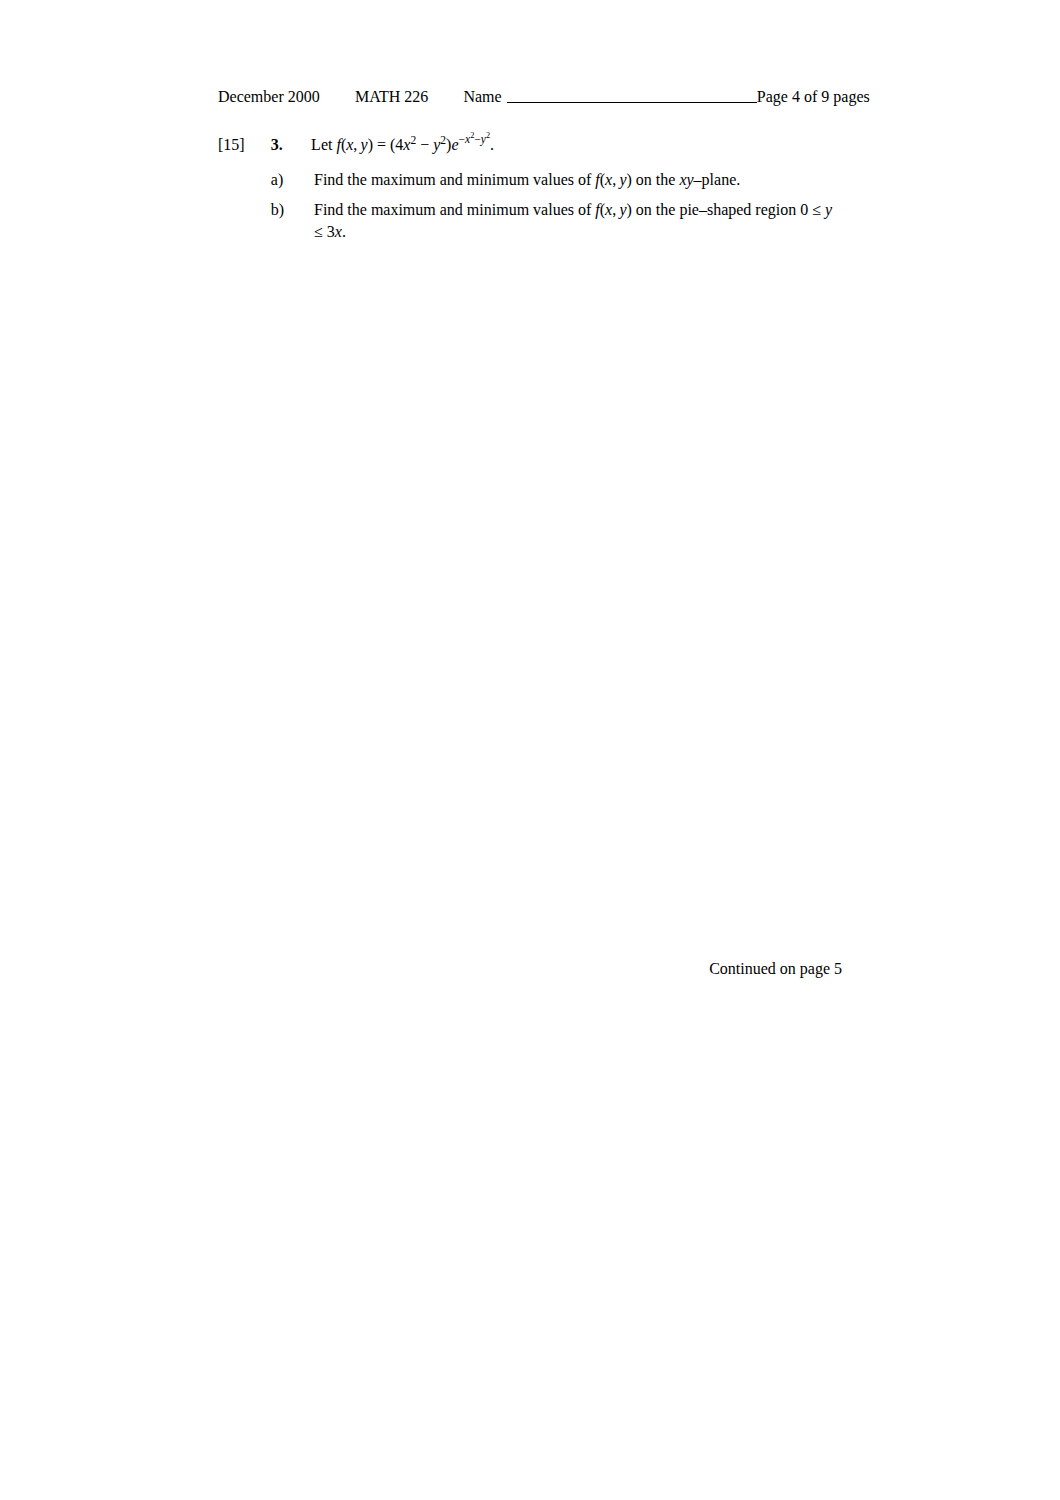December 2000 MATH 226 Name
Page 4 of 9 pages
[15]
3.
Let f(x, y) = (4x2 − y2)e−x2−y2.
a)
Find the maximum and minimum values of f(x, y) on the xy–plane.
b)
Find the maximum and minimum values of f(x, y) on the pie–shaped region 0 ≤ y ≤ 3x.
Continued on page 5